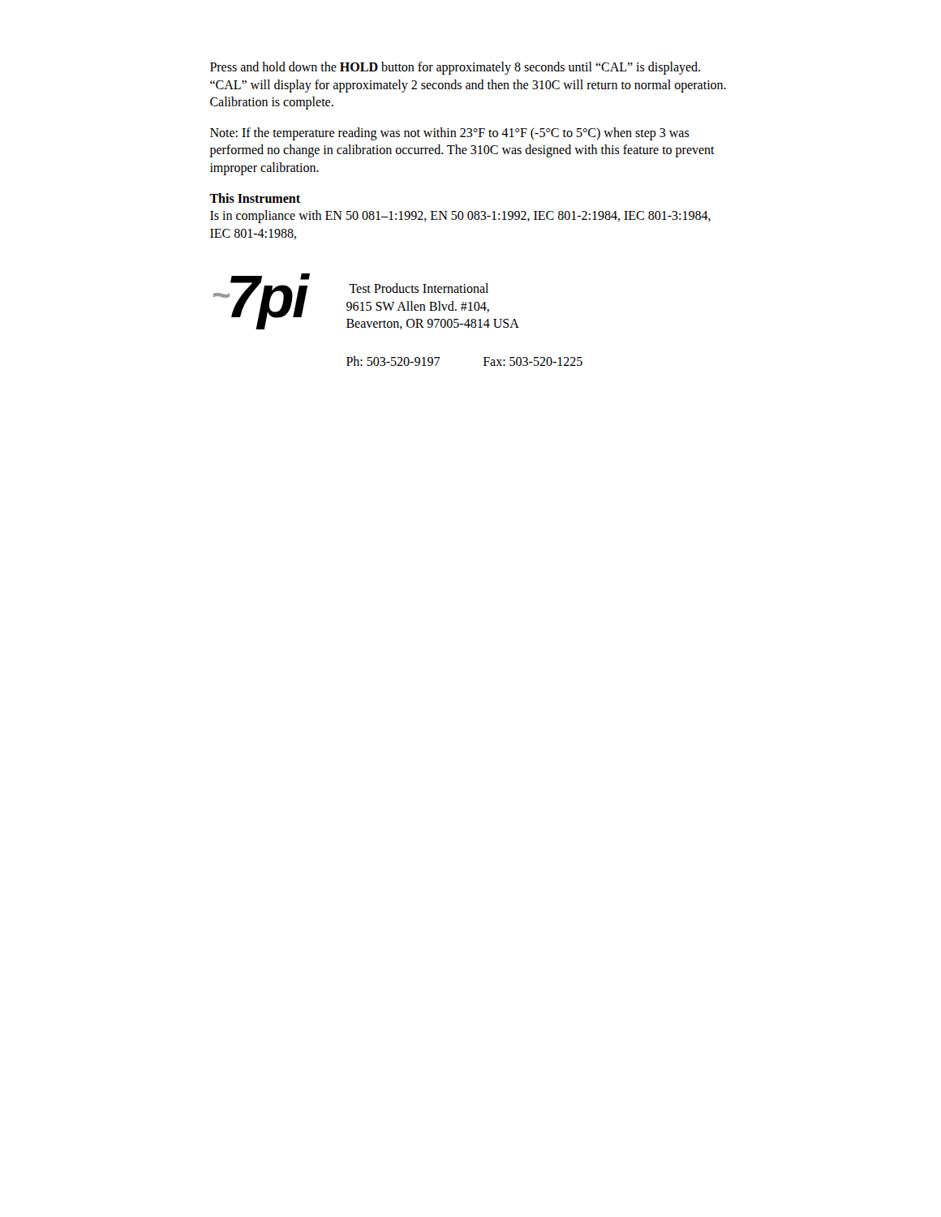Press and hold down the HOLD button for approximately 8 seconds until “CAL” is displayed. “CAL” will display for approximately 2 seconds and then the 310C will return to normal operation. Calibration is complete.
Note: If the temperature reading was not within 23°F to 41°F (-5°C to 5°C) when step 3 was performed no change in calibration occurred. The 310C was designed with this feature to prevent improper calibration.
This Instrument
Is in compliance with EN 50 081–1:1992, EN 50 083-1:1992, IEC 801-2:1984, IEC 801-3:1984, IEC 801-4:1988,
~7pi
Test Products International
9615 SW Allen Blvd. #104,
Beaverton, OR 97005-4814 USA
Ph: 503-520-9197 Fax: 503-520-1225